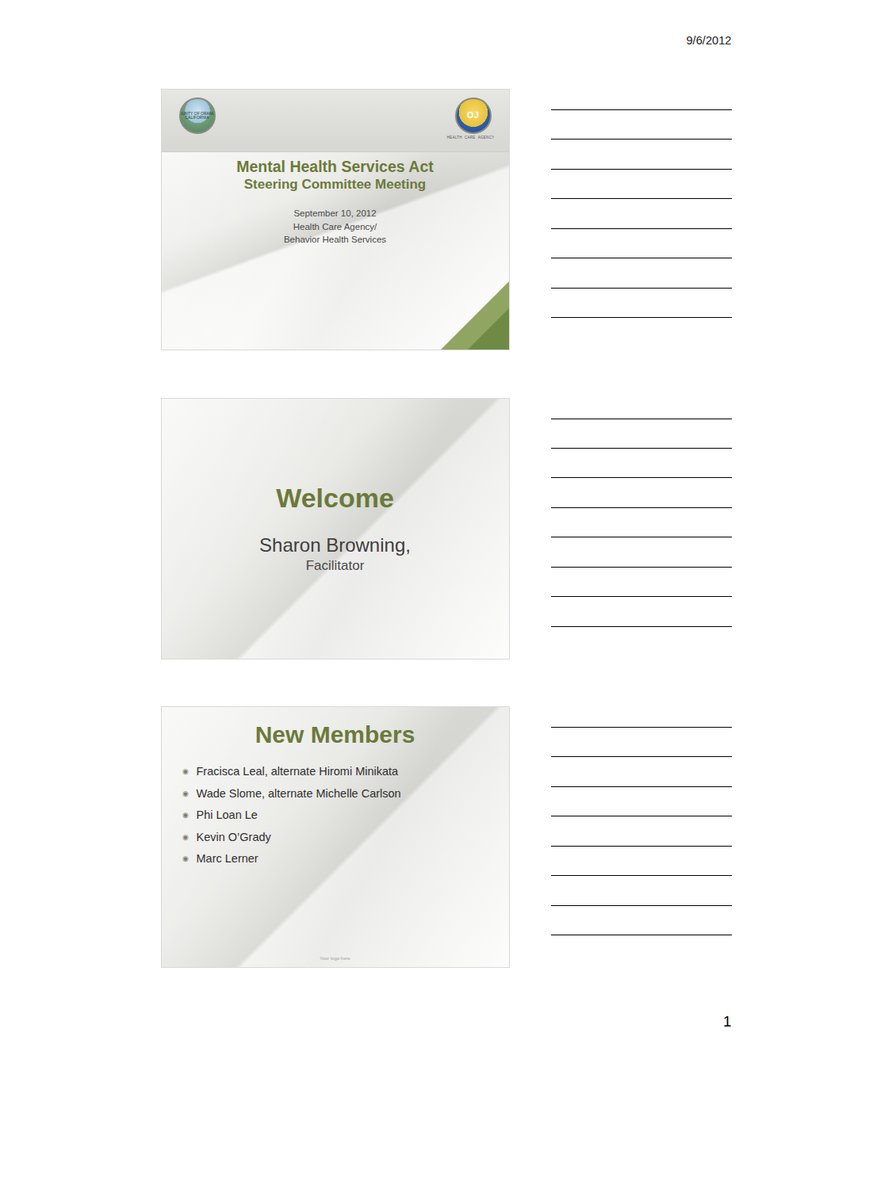9/6/2012
COUNTY OF ORANGE
CALIFORNIA
OJ
HEALTH CARE AGENCY
Mental Health Services Act
Steering Committee Meeting
September 10, 2012
Health Care Agency/
Behavior Health Services
Welcome
Sharon Browning,
Facilitator
New Members
Fracisca Leal, alternate Hiromi Minikata
Wade Slome, alternate Michelle Carlson
Phi Loan Le
Kevin O’Grady
Marc Lerner
Your logo here
1